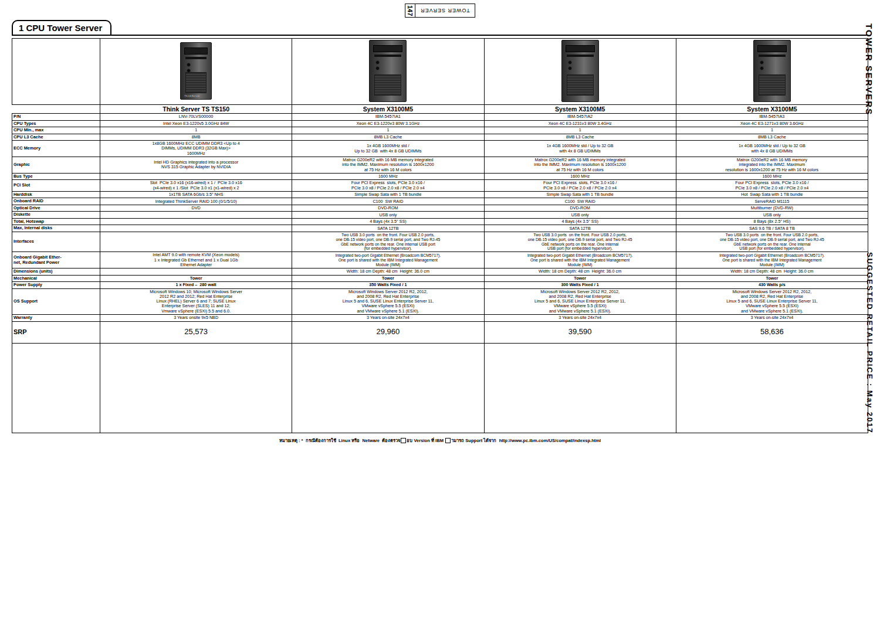147
TOWER SERVER
TOWER SERVERS
SUGGESTED RETAIL PRICE : May 2017
1 CPU Tower Server
| | ThinkServer | | | |
| | Think Server TS TS150 | System X3100M5 | System X3100M5 | System X3100M5 |
| P/N | LNV-70LVS00000 | IBM-5457IA1 | IBM-5457IA2 | IBM-5457IA3 |
| CPU Types | Intel Xeon E3-1220v5 3.0GHz 84W | Xeon 4C E3-1220v3 80W 3.1GHz | Xeon 4C E3-1231v3 80W 3.4GHz | Xeon 4C E3-1271v3 80W 3.6GHz |
| CPU Min., max | 1 | 1 | 1 | 1 |
| CPU L3 Cache | 8MB | 8MB L3 Cache | 8MB L3 Cache | 8MB L3 Cache |
| ECC Memory | 1x8GB 1600MHz ECC UDIMM DDR3 <Up to 4 DIMMs, UDIMM DDR3 (32GB Max)> 1600MHz | 1x 4GB 1600MHz std / Up to 32 GB with 4x 8 GB UDIMMs | 1x 4GB 1600MHz std / Up to 32 GB with 4x 8 GB UDIMMs | 1x 4GB 1600MHz std / Up to 32 GB with 4x 8 GB UDIMMs |
| Graphic | Intel HD Graphics integrated into a processor NVS 315 Graphic Adapter by NVIDIA | Matrox G200eR2 with 16 MB memory integrated into the IMM2. Maximum resolution is 1600x1200 at 75 Hz with 16 M colors | Matrox G200eR2 with 16 MB memory integrated into the IMM2. Maximum resolution is 1600x1200 at 75 Hz with 16 M colors | Matrox G200eR2 with 16 MB memory integrated into the IMM2. Maximum resolution is 1600x1200 at 75 Hz with 16 M colors |
| Bus Type | | 1600 MHz | 1600 MHz | 1600 MHz |
| PCI Slot | Slot PCIe 3.0 x16 (x16-wired) x 1 / PCIe 3.0 x16 (x4-wired) x 1 /Slot PCIe 3.0 x1 (x1-wired) x 2 | Four PCI Express slots, PCIe 3.0 x16 / PCIe 3.0 x8 / PCIe 2.0 x8 / PCIe 2.0 x4 | Four PCI Express slots, PCIe 3.0 x16 / PCIe 3.0 x8 / PCIe 2.0 x8 / PCIe 2.0 x4 | Four PCI Express slots, PCIe 3.0 x16 / PCIe 3.0 x8 / PCIe 2.0 x8 / PCIe 2.0 x4 |
| Harddisk | 1x1TB SATA 6Gb/s 3.5" NHS | Simple Swap Sata with 1 TB bundle | Simple Swap Sata with 1 TB bundle | Hot Swap Sata with 1 TB bundle |
| Onboard RAID | Integrated ThinkServer RAID 100 (0/1/5/10) | C100 SW RAID | C100 SW RAID | ServeRAID M1115 |
| Optical Drive | DVD | DVD-ROM | DVD-ROM | Multiburner (DVD-RW) |
| Diskette | | USB only | USB only | USB only |
| Total, Hotswap | | 4 Bays (4x 3.5" SS) | 4 Bays (4x 3.5" SS) | 8 Bays (8x 2.5" HS) |
| Max, Internal disks | | SATA 12TB | SATA 12TB | SAS 9.6 TB / SATA 8 TB |
| Interfaces | | Two USB 3.0 ports on the front. Four USB 2.0 ports, one DB-15 video port, one DB-9 serial port, and Two RJ-45 GbE network ports on the rear. One internal USB port (for embedded hypervisor). | Two USB 3.0 ports on the front. Four USB 2.0 ports, one DB-15 video port, one DB-9 serial port, and Two RJ-45 GbE network ports on the rear. One internal USB port (for embedded hypervisor). | Two USB 3.0 ports on the front. Four USB 2.0 ports, one DB-15 video port, one DB-9 serial port, and Two RJ-45 GbE network ports on the rear. One internal USB port (for embedded hypervisor). |
| Onboard Gigabit Ether- net, Redundant Power | Intel AMT 9.0 with remote KVM (Xeon models) 1 x Integrated Gb Ethernet and 1 x Dual 1Gb Ethernet Adapter | Integrated two-port Gigabit Ethernet (Broadcom BCM5717). One port is shared with the IBM Integrated Management Module (IMM) | Integrated two-port Gigabit Ethernet (Broadcom BCM5717). One port is shared with the IBM Integrated Management Module (IMM) | Integrated two-port Gigabit Ethernet (Broadcom BCM5717). One port is shared with the IBM Integrated Management Module (IMM) |
| Dimensions (units) | | Width: 18 cm Depth: 48 cm Height: 36.0 cm | Width: 18 cm Depth: 48 cm Height: 36.0 cm | Width: 18 cm Depth: 48 cm Height: 36.0 cm |
| Mechanical | Tower | Tower | Tower | Tower |
| Power Supply | 1 x Fixed – 280 watt | 350 Watts Fixed / 1 | 300 Watts Fixed / 1 | 430 Watts p/s |
| OS Support | Microsoft Windows 10; Microsoft Windows Server 2012 R2 and 2012; Red Hat Enterprise Linux (RHEL) Server 6 and 7; SUSE Linux Enterprise Server (SLES) 11 and 12; Vmware vSphere (ESXi) 5.5 and 6.0. | Microsoft Windows Server 2012 R2, 2012, and 2008 R2, Red Hat Enterprise Linux 5 and 6, SUSE Linux Enterprise Server 11, VMware vSphere 5.5 (ESXi) and VMware vSphere 5.1 (ESXi). | Microsoft Windows Server 2012 R2, 2012, and 2008 R2, Red Hat Enterprise Linux 5 and 6, SUSE Linux Enterprise Server 11, VMware vSphere 5.5 (ESXi) and VMware vSphere 5.1 (ESXi). | Microsoft Windows Server 2012 R2, 2012, and 2008 R2, Red Hat Enterprise Linux 5 and 6, SUSE Linux Enterprise Server 11, VMware vSphere 5.5 (ESXi) and VMware vSphere 5.1 (ESXi). |
| Warranty | 3 Years onsite 9x5 NBD | 3 Years on-site 24x7x4 | 3 Years on-site 24x7x4 | 3 Years on-site 24x7x4 |
| SRP | 25,573 | 29,960 | 39,590 | 58,636 |
หมายเหตุ : * กรณีต้องการใช้ Linux หรือ Netware ต้องตรวจ อบ Version ที่ IBM ามารถ Support ได้จาก http://www.pc.ibm.com/US/compat/indexsp.html